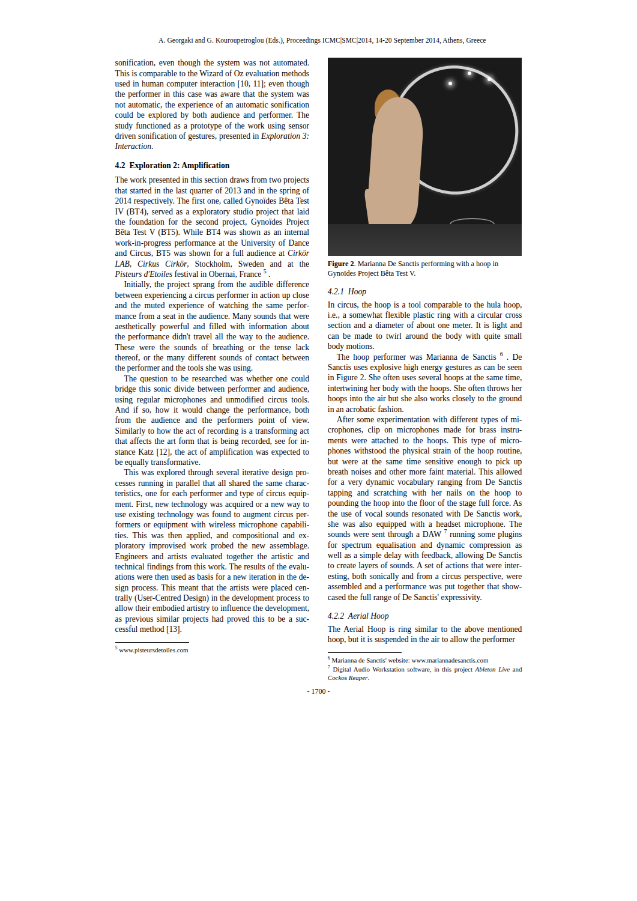A. Georgaki and G. Kouroupetroglou (Eds.), Proceedings ICMC|SMC|2014, 14-20 September 2014, Athens, Greece
sonification, even though the system was not automated. This is comparable to the Wizard of Oz evaluation methods used in human computer interaction [10, 11]; even though the performer in this case was aware that the system was not automatic, the experience of an automatic sonification could be explored by both audience and performer. The study functioned as a prototype of the work using sensor driven sonification of gestures, presented in Exploration 3: Interaction.
4.2 Exploration 2: Amplification
The work presented in this section draws from two projects that started in the last quarter of 2013 and in the spring of 2014 respectively. The first one, called Gynoïdes Bêta Test IV (BT4), served as a exploratory studio project that laid the foundation for the second project, Gynoïdes Project Bêta Test V (BT5). While BT4 was shown as an internal work-in-progress performance at the University of Dance and Circus, BT5 was shown for a full audience at Cirkör LAB, Cirkus Cirkör, Stockholm, Sweden and at the Pisteurs d'Etoiles festival in Obernai, France 5 .
Initially, the project sprang from the audible difference between experiencing a circus performer in action up close and the muted experience of watching the same performance from a seat in the audience. Many sounds that were aesthetically powerful and filled with information about the performance didn't travel all the way to the audience. These were the sounds of breathing or the tense lack thereof, or the many different sounds of contact between the performer and the tools she was using.
The question to be researched was whether one could bridge this sonic divide between performer and audience, using regular microphones and unmodified circus tools. And if so, how it would change the performance, both from the audience and the performers point of view. Similarly to how the act of recording is a transforming act that affects the art form that is being recorded, see for instance Katz [12], the act of amplification was expected to be equally transformative.
This was explored through several iterative design processes running in parallel that all shared the same characteristics, one for each performer and type of circus equipment. First, new technology was acquired or a new way to use existing technology was found to augment circus performers or equipment with wireless microphone capabilities. This was then applied, and compositional and exploratory improvised work probed the new assemblage. Engineers and artists evaluated together the artistic and technical findings from this work. The results of the evaluations were then used as basis for a new iteration in the design process. This meant that the artists were placed centrally (User-Centred Design) in the development process to allow their embodied artistry to influence the development, as previous similar projects had proved this to be a successful method [13].
5 www.pisteursdetoiles.com
Figure 2. Marianna De Sanctis performing with a hoop in Gynoïdes Project Bêta Test V.
4.2.1 Hoop
In circus, the hoop is a tool comparable to the hula hoop, i.e., a somewhat flexible plastic ring with a circular cross section and a diameter of about one meter. It is light and can be made to twirl around the body with quite small body motions.
The hoop performer was Marianna de Sanctis 6 . De Sanctis uses explosive high energy gestures as can be seen in Figure 2. She often uses several hoops at the same time, intertwining her body with the hoops. She often throws her hoops into the air but she also works closely to the ground in an acrobatic fashion.
After some experimentation with different types of microphones, clip on microphones made for brass instruments were attached to the hoops. This type of microphones withstood the physical strain of the hoop routine, but were at the same time sensitive enough to pick up breath noises and other more faint material. This allowed for a very dynamic vocabulary ranging from De Sanctis tapping and scratching with her nails on the hoop to pounding the hoop into the floor of the stage full force. As the use of vocal sounds resonated with De Sanctis work, she was also equipped with a headset microphone. The sounds were sent through a DAW 7 running some plugins for spectrum equalisation and dynamic compression as well as a simple delay with feedback, allowing De Sanctis to create layers of sounds. A set of actions that were interesting, both sonically and from a circus perspective, were assembled and a performance was put together that showcased the full range of De Sanctis' expressivity.
4.2.2 Aerial Hoop
The Aerial Hoop is ring similar to the above mentioned hoop, but it is suspended in the air to allow the performer
6 Marianna de Sanctis' website: www.mariannadesanctis.com
7 Digital Audio Workstation software, in this project Ableton Live and Cockos Reaper.
- 1700 -